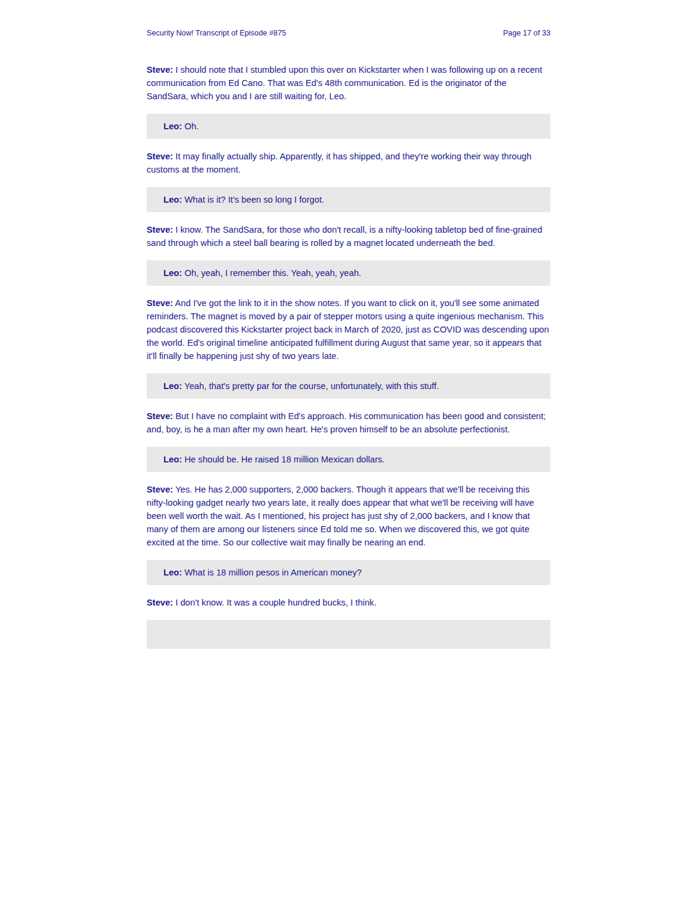Security Now! Transcript of Episode #875
Page 17 of 33
Steve: I should note that I stumbled upon this over on Kickstarter when I was following up on a recent communication from Ed Cano. That was Ed's 48th communication. Ed is the originator of the SandSara, which you and I are still waiting for, Leo.
Leo: Oh.
Steve: It may finally actually ship. Apparently, it has shipped, and they're working their way through customs at the moment.
Leo: What is it? It's been so long I forgot.
Steve: I know. The SandSara, for those who don't recall, is a nifty-looking tabletop bed of fine-grained sand through which a steel ball bearing is rolled by a magnet located underneath the bed.
Leo: Oh, yeah, I remember this. Yeah, yeah, yeah.
Steve: And I've got the link to it in the show notes. If you want to click on it, you'll see some animated reminders. The magnet is moved by a pair of stepper motors using a quite ingenious mechanism. This podcast discovered this Kickstarter project back in March of 2020, just as COVID was descending upon the world. Ed's original timeline anticipated fulfillment during August that same year, so it appears that it'll finally be happening just shy of two years late.
Leo: Yeah, that's pretty par for the course, unfortunately, with this stuff.
Steve: But I have no complaint with Ed's approach. His communication has been good and consistent; and, boy, is he a man after my own heart. He's proven himself to be an absolute perfectionist.
Leo: He should be. He raised 18 million Mexican dollars.
Steve: Yes. He has 2,000 supporters, 2,000 backers. Though it appears that we'll be receiving this nifty-looking gadget nearly two years late, it really does appear that what we'll be receiving will have been well worth the wait. As I mentioned, his project has just shy of 2,000 backers, and I know that many of them are among our listeners since Ed told me so. When we discovered this, we got quite excited at the time. So our collective wait may finally be nearing an end.
Leo: What is 18 million pesos in American money?
Steve: I don't know. It was a couple hundred bucks, I think.